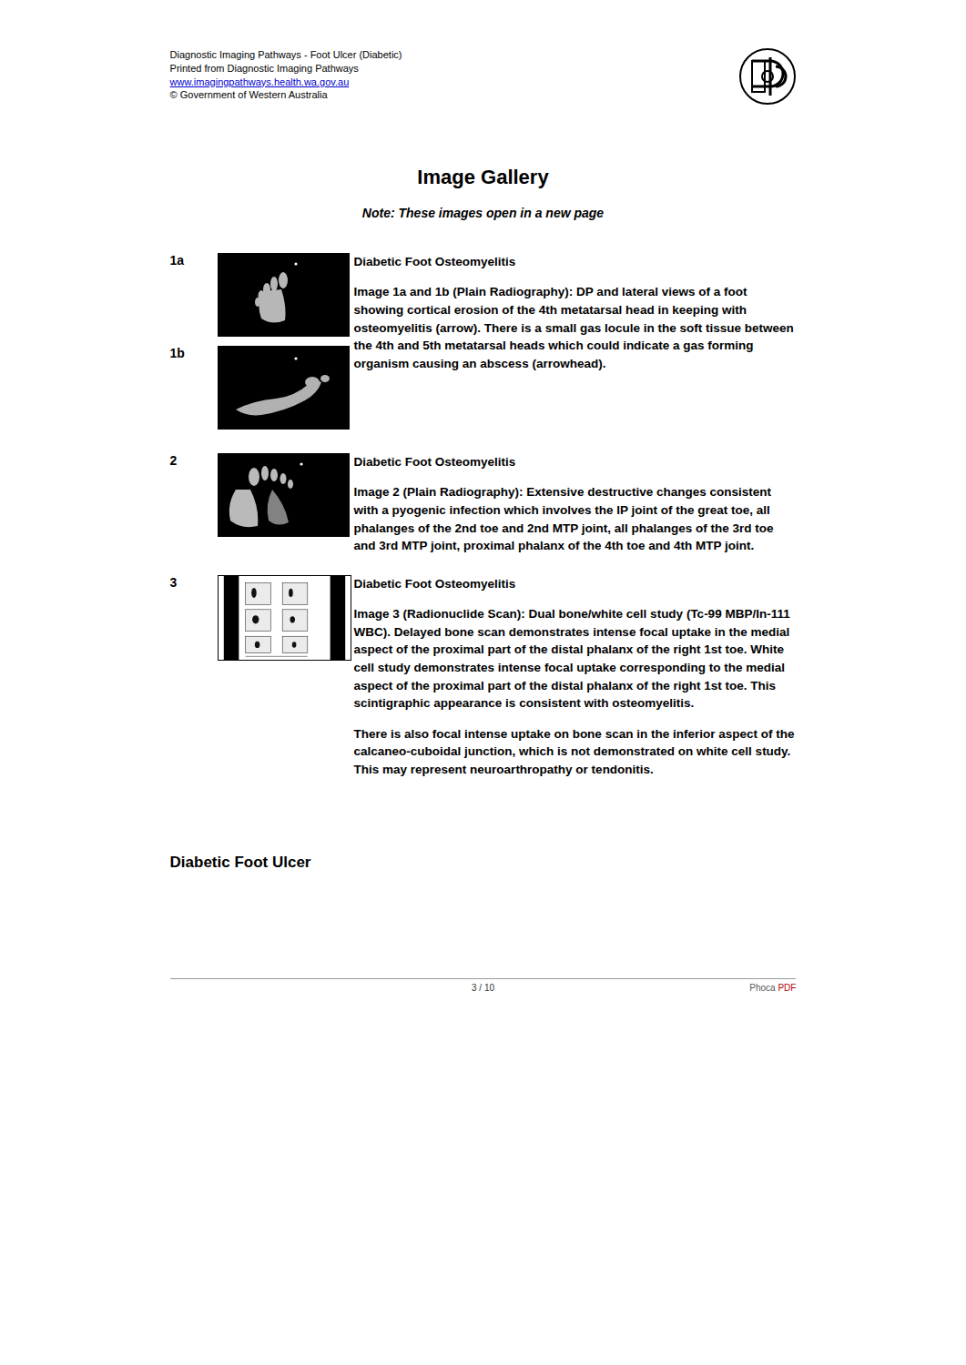Diagnostic Imaging Pathways - Foot Ulcer (Diabetic)
Printed from Diagnostic Imaging Pathways
www.imagingpathways.health.wa.gov.au
© Government of Western Australia
Image Gallery
Note: These images open in a new page
| 1a | | Diabetic Foot Osteomyelitis Image 1a and 1b (Plain Radiography): DP and lateral views of a foot showing cortical erosion of the 4th metatarsal head in keeping with osteomyelitis (arrow). There is a small gas locule in the soft tissue between the 4th and 5th metatarsal heads which could indicate a gas forming organism causing an abscess (arrowhead). |
| 1b | |
| 2 | | Diabetic Foot Osteomyelitis Image 2 (Plain Radiography): Extensive destructive changes consistent with a pyogenic infection which involves the IP joint of the great toe, all phalanges of the 2nd toe and 2nd MTP joint, all phalanges of the 3rd toe and 3rd MTP joint, proximal phalanx of the 4th toe and 4th MTP joint. |
| 3 | | Diabetic Foot Osteomyelitis Image 3 (Radionuclide Scan): Dual bone/white cell study (Tc-99 MBP/In-111 WBC). Delayed bone scan demonstrates intense focal uptake in the medial aspect of the proximal part of the distal phalanx of the right 1st toe. White cell study demonstrates intense focal uptake corresponding to the medial aspect of the proximal part of the distal phalanx of the right 1st toe. This scintigraphic appearance is consistent with osteomyelitis. There is also focal intense uptake on bone scan in the inferior aspect of the calcaneo-cuboidal junction, which is not demonstrated on white cell study. This may represent neuroarthropathy or tendonitis. |
Diabetic Foot Ulcer
3 / 10
Phoca PDF